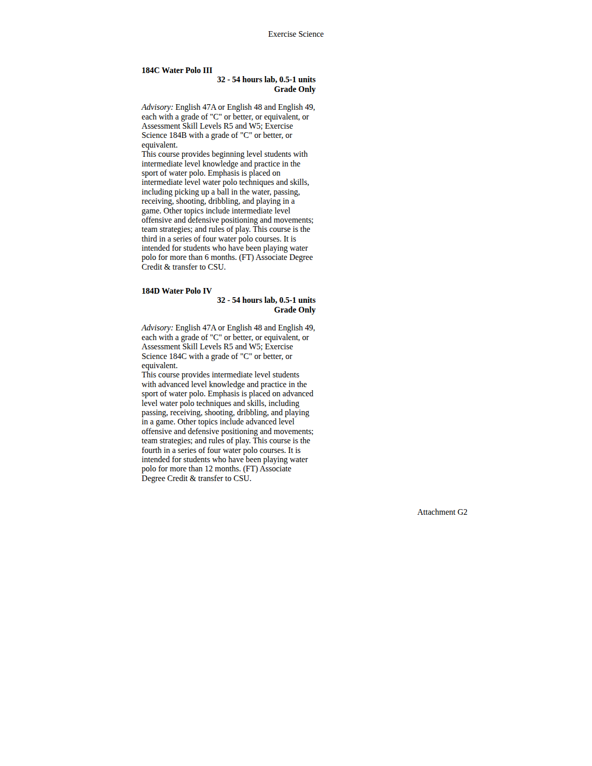Exercise Science
184C Water Polo III
32 - 54 hours lab, 0.5-1 units
Grade Only
Advisory: English 47A or English 48 and English 49, each with a grade of "C" or better, or equivalent, or Assessment Skill Levels R5 and W5; Exercise Science 184B with a grade of "C" or better, or equivalent.
This course provides beginning level students with intermediate level knowledge and practice in the sport of water polo. Emphasis is placed on intermediate level water polo techniques and skills, including picking up a ball in the water, passing, receiving, shooting, dribbling, and playing in a game. Other topics include intermediate level offensive and defensive positioning and movements; team strategies; and rules of play. This course is the third in a series of four water polo courses. It is intended for students who have been playing water polo for more than 6 months. (FT) Associate Degree Credit & transfer to CSU.
184D Water Polo IV
32 - 54 hours lab, 0.5-1 units
Grade Only
Advisory: English 47A or English 48 and English 49, each with a grade of "C" or better, or equivalent, or Assessment Skill Levels R5 and W5; Exercise Science 184C with a grade of "C" or better, or equivalent.
This course provides intermediate level students with advanced level knowledge and practice in the sport of water polo. Emphasis is placed on advanced level water polo techniques and skills, including passing, receiving, shooting, dribbling, and playing in a game. Other topics include advanced level offensive and defensive positioning and movements; team strategies; and rules of play. This course is the fourth in a series of four water polo courses. It is intended for students who have been playing water polo for more than 12 months. (FT) Associate Degree Credit & transfer to CSU.
Attachment G2